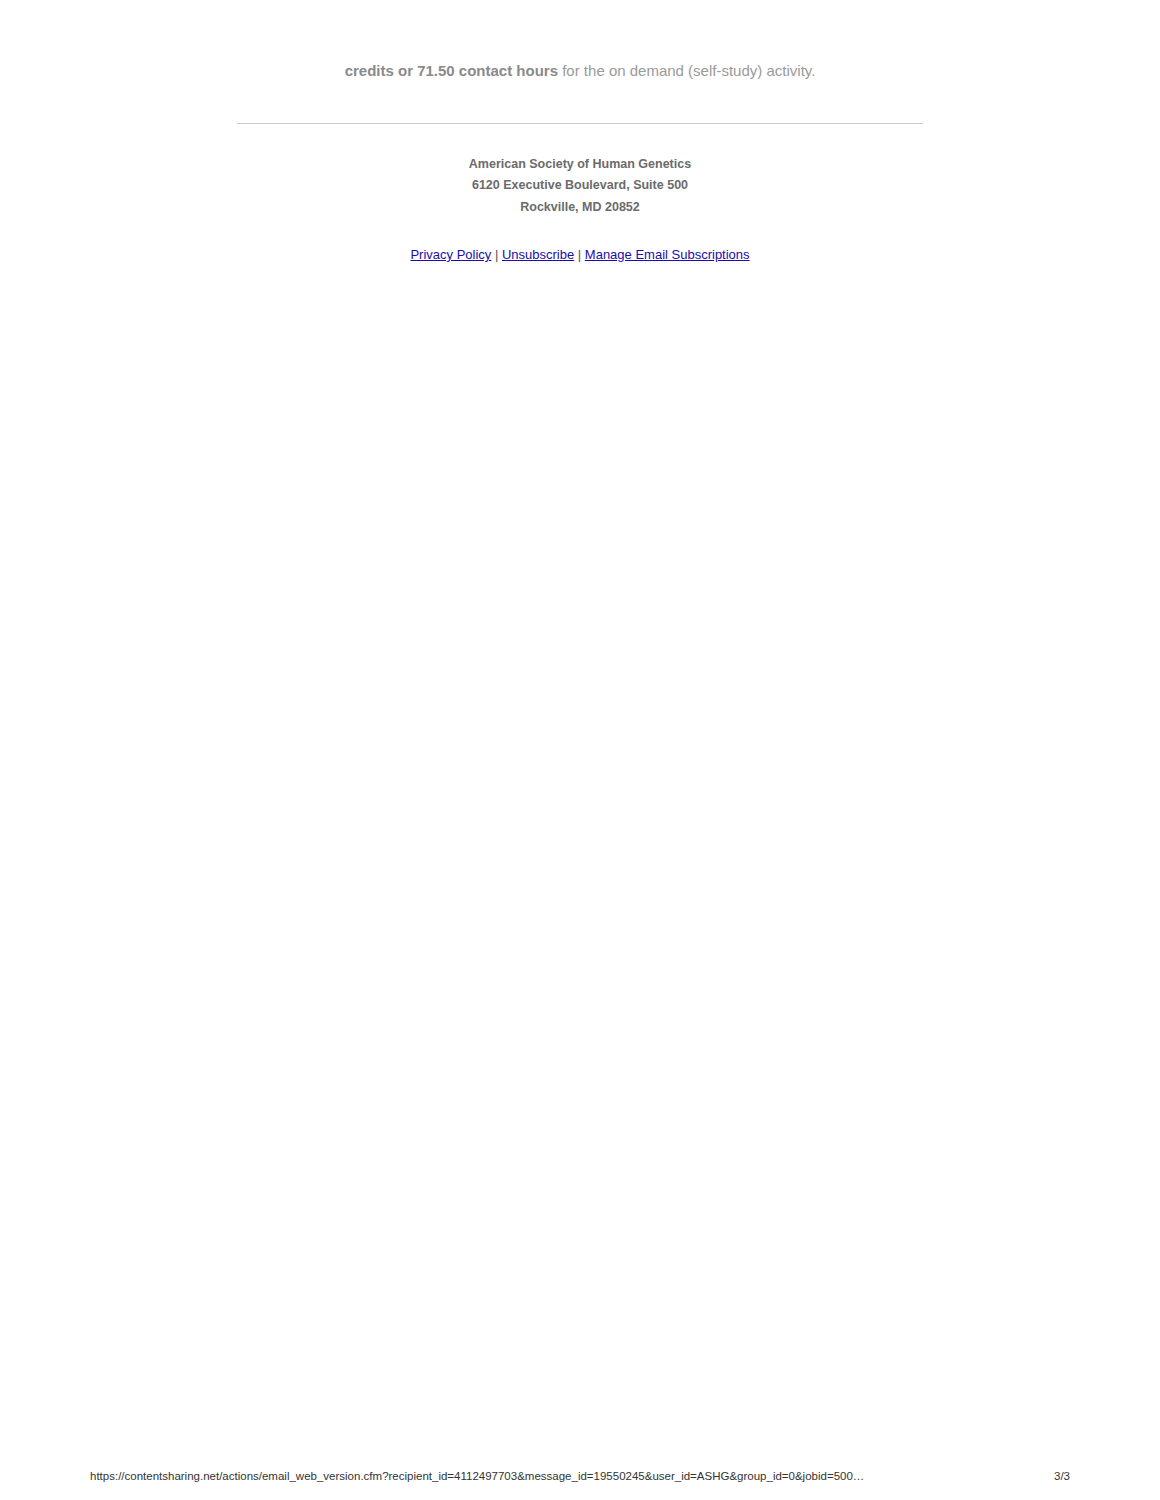credits or 71.50 contact hours for the on demand (self-study) activity.
American Society of Human Genetics
6120 Executive Boulevard, Suite 500
Rockville, MD 20852
Privacy Policy | Unsubscribe | Manage Email Subscriptions
https://contentsharing.net/actions/email_web_version.cfm?recipient_id=4112497703&message_id=19550245&user_id=ASHG&group_id=0&jobid=500… 3/3